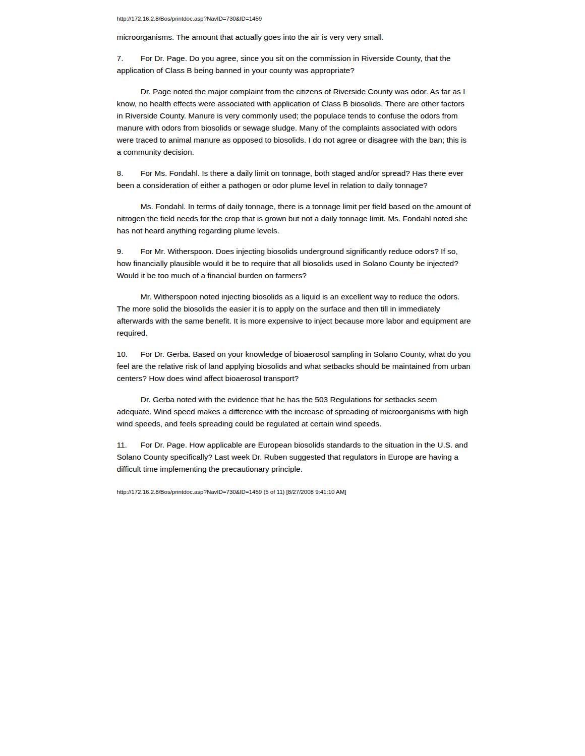http://172.16.2.8/Bos/printdoc.asp?NavID=730&ID=1459
microorganisms. The amount that actually goes into the air is very very small.
7. For Dr. Page. Do you agree, since you sit on the commission in Riverside County, that the application of Class B being banned in your county was appropriate?
Dr. Page noted the major complaint from the citizens of Riverside County was odor. As far as I know, no health effects were associated with application of Class B biosolids. There are other factors in Riverside County. Manure is very commonly used; the populace tends to confuse the odors from manure with odors from biosolids or sewage sludge. Many of the complaints associated with odors were traced to animal manure as opposed to biosolids. I do not agree or disagree with the ban; this is a community decision.
8. For Ms. Fondahl. Is there a daily limit on tonnage, both staged and/or spread? Has there ever been a consideration of either a pathogen or odor plume level in relation to daily tonnage?
Ms. Fondahl. In terms of daily tonnage, there is a tonnage limit per field based on the amount of nitrogen the field needs for the crop that is grown but not a daily tonnage limit. Ms. Fondahl noted she has not heard anything regarding plume levels.
9. For Mr. Witherspoon. Does injecting biosolids underground significantly reduce odors? If so, how financially plausible would it be to require that all biosolids used in Solano County be injected? Would it be too much of a financial burden on farmers?
Mr. Witherspoon noted injecting biosolids as a liquid is an excellent way to reduce the odors. The more solid the biosolids the easier it is to apply on the surface and then till in immediately afterwards with the same benefit. It is more expensive to inject because more labor and equipment are required.
10. For Dr. Gerba. Based on your knowledge of bioaerosol sampling in Solano County, what do you feel are the relative risk of land applying biosolids and what setbacks should be maintained from urban centers? How does wind affect bioaerosol transport?
Dr. Gerba noted with the evidence that he has the 503 Regulations for setbacks seem adequate. Wind speed makes a difference with the increase of spreading of microorganisms with high wind speeds, and feels spreading could be regulated at certain wind speeds.
11. For Dr. Page. How applicable are European biosolids standards to the situation in the U.S. and Solano County specifically? Last week Dr. Ruben suggested that regulators in Europe are having a difficult time implementing the precautionary principle.
http://172.16.2.8/Bos/printdoc.asp?NavID=730&ID=1459 (5 of 11) [8/27/2008 9:41:10 AM]